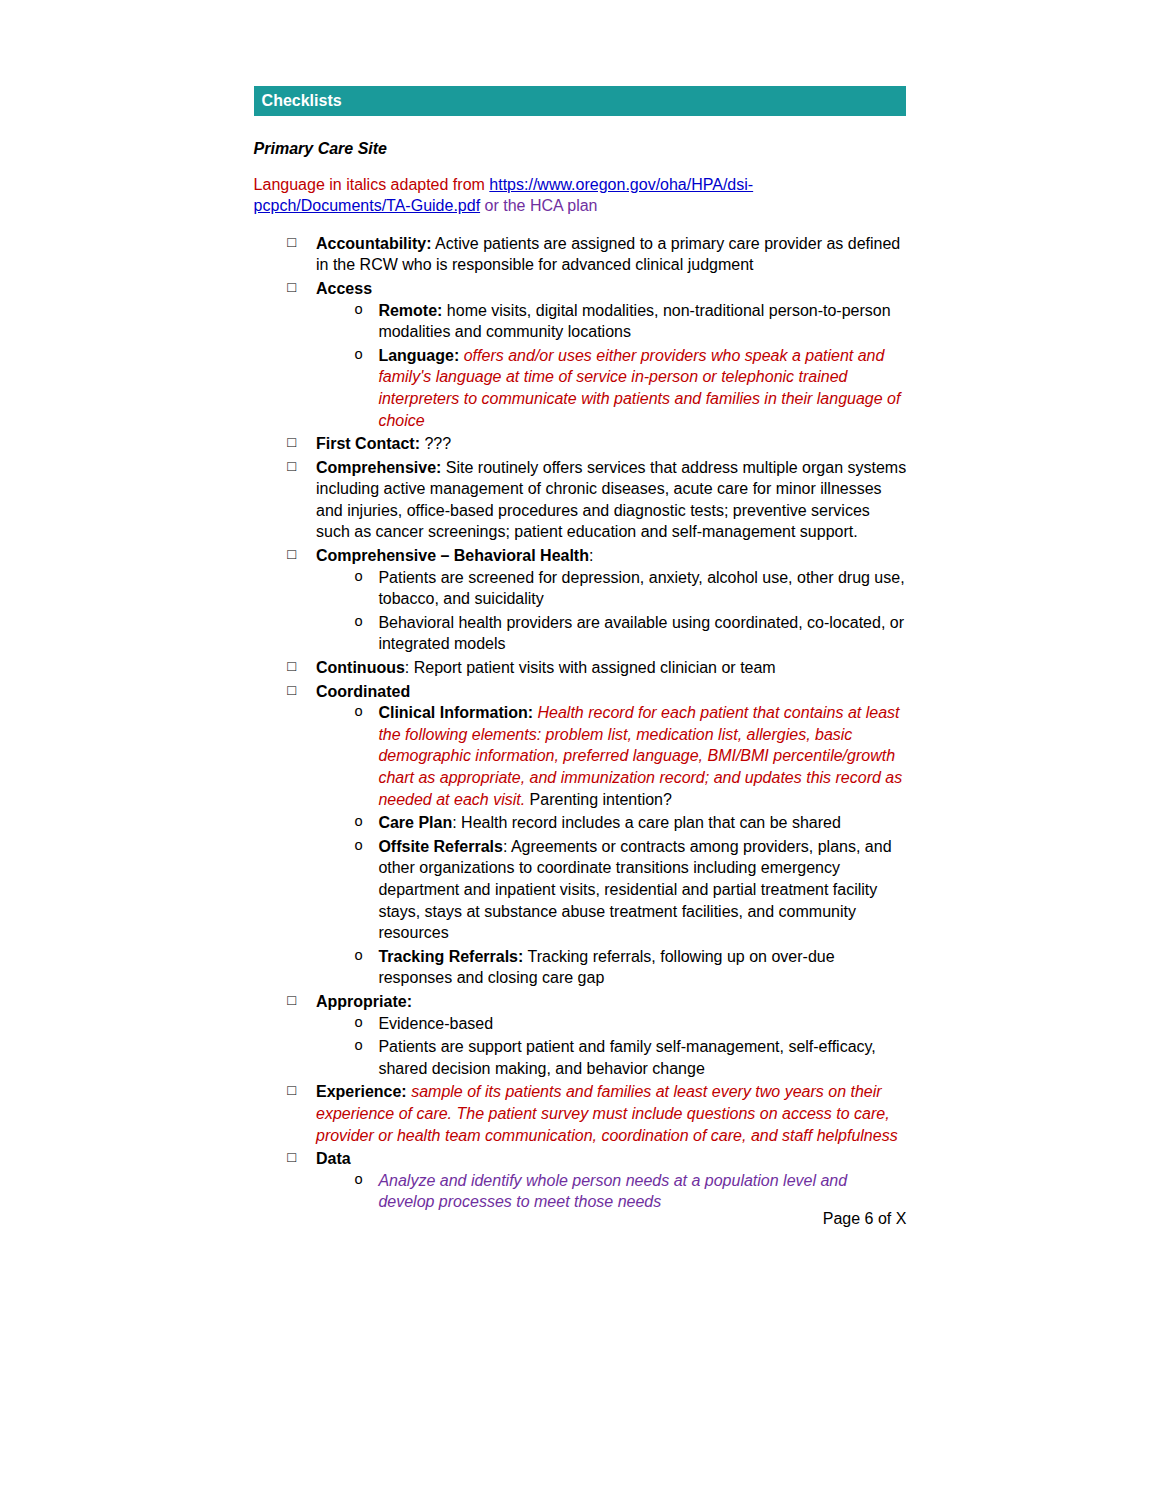Checklists
Primary Care Site
Language in italics adapted from https://www.oregon.gov/oha/HPA/dsi-pcpch/Documents/TA-Guide.pdf or the HCA plan
Accountability: Active patients are assigned to a primary care provider as defined in the RCW who is responsible for advanced clinical judgment
Access
Remote: home visits, digital modalities, non-traditional person-to-person modalities and community locations
Language: offers and/or uses either providers who speak a patient and family's language at time of service in-person or telephonic trained interpreters to communicate with patients and families in their language of choice
First Contact: ???
Comprehensive: Site routinely offers services that address multiple organ systems including active management of chronic diseases, acute care for minor illnesses and injuries, office-based procedures and diagnostic tests; preventive services such as cancer screenings; patient education and self-management support.
Comprehensive – Behavioral Health:
Patients are screened for depression, anxiety, alcohol use, other drug use, tobacco, and suicidality
Behavioral health providers are available using coordinated, co-located, or integrated models
Continuous: Report patient visits with assigned clinician or team
Coordinated
Clinical Information: Health record for each patient that contains at least the following elements: problem list, medication list, allergies, basic demographic information, preferred language, BMI/BMI percentile/growth chart as appropriate, and immunization record; and updates this record as needed at each visit. Parenting intention?
Care Plan: Health record includes a care plan that can be shared
Offsite Referrals: Agreements or contracts among providers, plans, and other organizations to coordinate transitions including emergency department and inpatient visits, residential and partial treatment facility stays, stays at substance abuse treatment facilities, and community resources
Tracking Referrals: Tracking referrals, following up on over-due responses and closing care gap
Appropriate:
Evidence-based
Patients are support patient and family self-management, self-efficacy, shared decision making, and behavior change
Experience: sample of its patients and families at least every two years on their experience of care. The patient survey must include questions on access to care, provider or health team communication, coordination of care, and staff helpfulness
Data
Analyze and identify whole person needs at a population level and develop processes to meet those needs
Page 6 of X